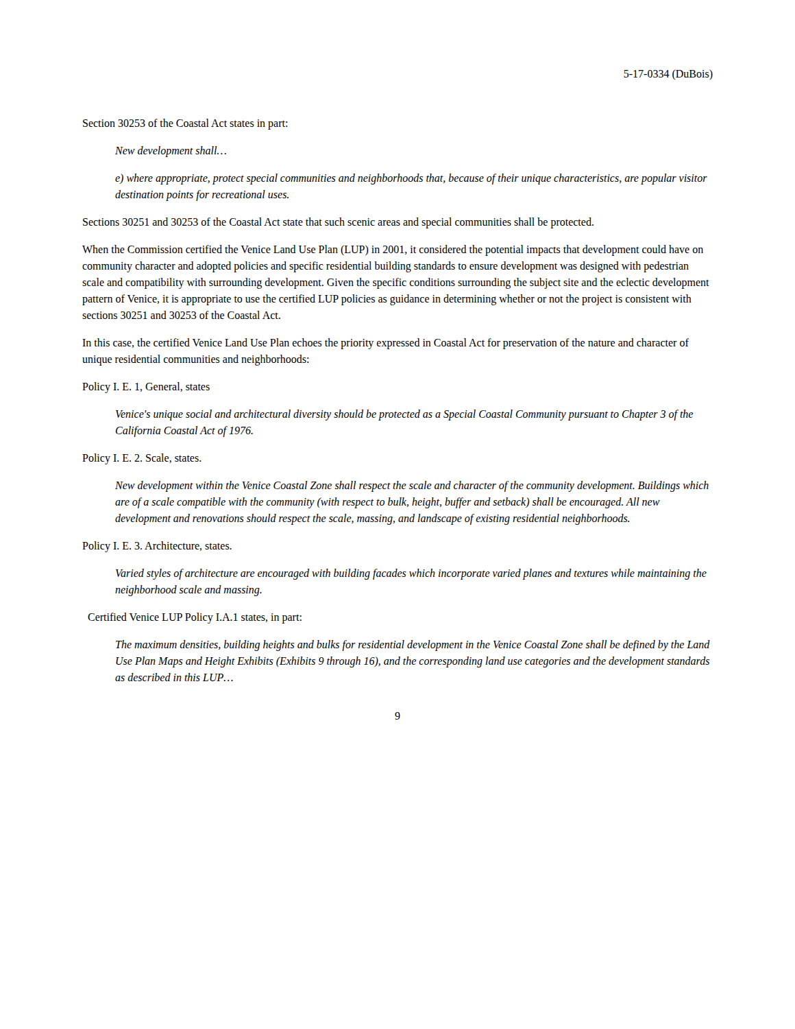5-17-0334 (DuBois)
Section 30253 of the Coastal Act states in part:
New development shall…
e) where appropriate, protect special communities and neighborhoods that, because of their unique characteristics, are popular visitor destination points for recreational uses.
Sections 30251 and 30253 of the Coastal Act state that such scenic areas and special communities shall be protected.
When the Commission certified the Venice Land Use Plan (LUP) in 2001, it considered the potential impacts that development could have on community character and adopted policies and specific residential building standards to ensure development was designed with pedestrian scale and compatibility with surrounding development. Given the specific conditions surrounding the subject site and the eclectic development pattern of Venice, it is appropriate to use the certified LUP policies as guidance in determining whether or not the project is consistent with sections 30251 and 30253 of the Coastal Act.
In this case, the certified Venice Land Use Plan echoes the priority expressed in Coastal Act for preservation of the nature and character of unique residential communities and neighborhoods:
Policy I. E. 1, General, states
Venice's unique social and architectural diversity should be protected as a Special Coastal Community pursuant to Chapter 3 of the California Coastal Act of 1976.
Policy I. E. 2. Scale, states.
New development within the Venice Coastal Zone shall respect the scale and character of the community development. Buildings which are of a scale compatible with the community (with respect to bulk, height, buffer and setback) shall be encouraged. All new development and renovations should respect the scale, massing, and landscape of existing residential neighborhoods.
Policy I. E. 3. Architecture, states.
Varied styles of architecture are encouraged with building facades which incorporate varied planes and textures while maintaining the neighborhood scale and massing.
Certified Venice LUP Policy I.A.1 states, in part:
The maximum densities, building heights and bulks for residential development in the Venice Coastal Zone shall be defined by the Land Use Plan Maps and Height Exhibits (Exhibits 9 through 16), and the corresponding land use categories and the development standards as described in this LUP…
9